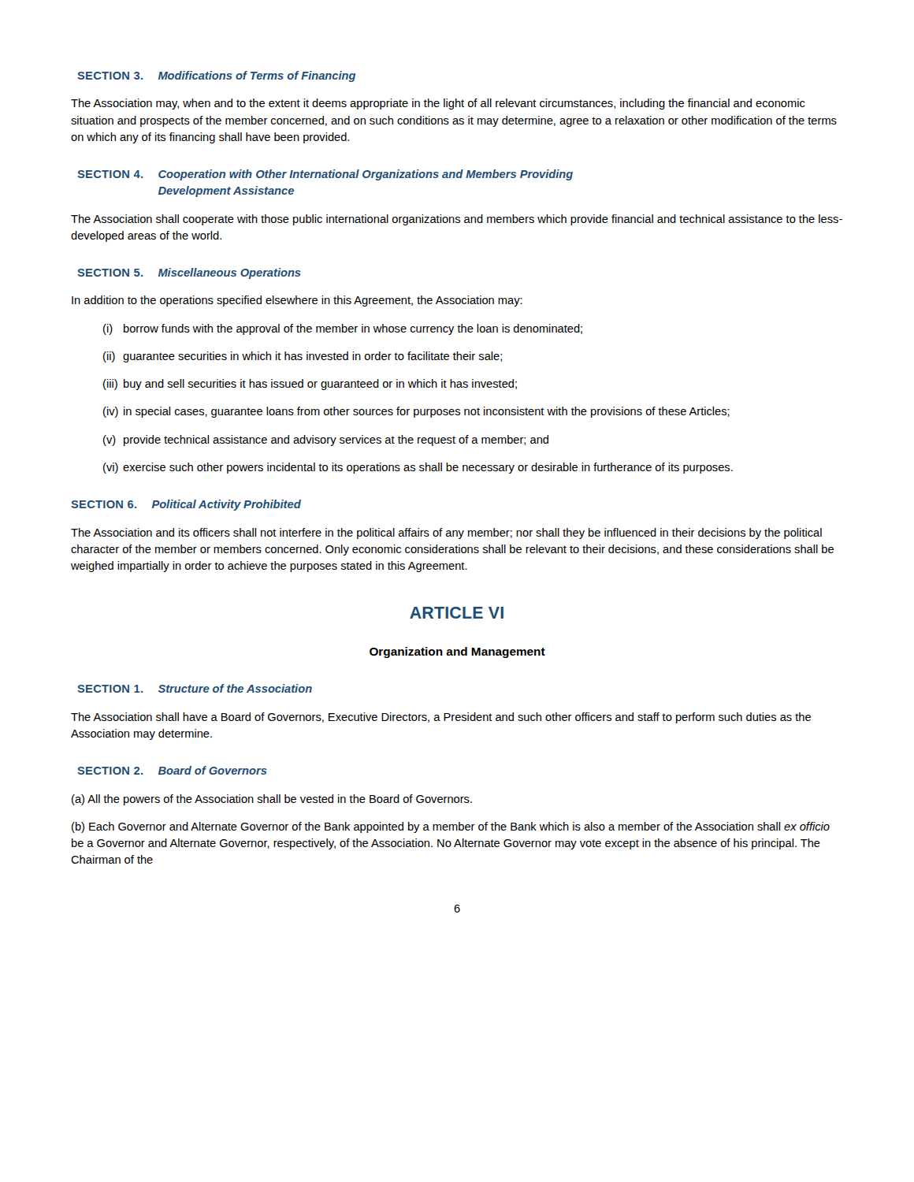SECTION 3. Modifications of Terms of Financing
The Association may, when and to the extent it deems appropriate in the light of all relevant circumstances, including the financial and economic situation and prospects of the member concerned, and on such conditions as it may determine, agree to a relaxation or other modification of the terms on which any of its financing shall have been provided.
SECTION 4. Cooperation with Other International Organizations and Members Providing
Development Assistance
The Association shall cooperate with those public international organizations and members which provide financial and technical assistance to the less-developed areas of the world.
SECTION 5. Miscellaneous Operations
In addition to the operations specified elsewhere in this Agreement, the Association may:
(i) borrow funds with the approval of the member in whose currency the loan is denominated;
(ii) guarantee securities in which it has invested in order to facilitate their sale;
(iii) buy and sell securities it has issued or guaranteed or in which it has invested;
(iv) in special cases, guarantee loans from other sources for purposes not inconsistent with the provisions of these Articles;
(v) provide technical assistance and advisory services at the request of a member; and
(vi) exercise such other powers incidental to its operations as shall be necessary or desirable in furtherance of its purposes.
SECTION 6. Political Activity Prohibited
The Association and its officers shall not interfere in the political affairs of any member; nor shall they be influenced in their decisions by the political character of the member or members concerned. Only economic considerations shall be relevant to their decisions, and these considerations shall be weighed impartially in order to achieve the purposes stated in this Agreement.
ARTICLE VI
Organization and Management
SECTION 1. Structure of the Association
The Association shall have a Board of Governors, Executive Directors, a President and such other officers and staff to perform such duties as the Association may determine.
SECTION 2. Board of Governors
(a) All the powers of the Association shall be vested in the Board of Governors.
(b) Each Governor and Alternate Governor of the Bank appointed by a member of the Bank which is also a member of the Association shall ex officio be a Governor and Alternate Governor, respectively, of the Association. No Alternate Governor may vote except in the absence of his principal. The Chairman of the
6